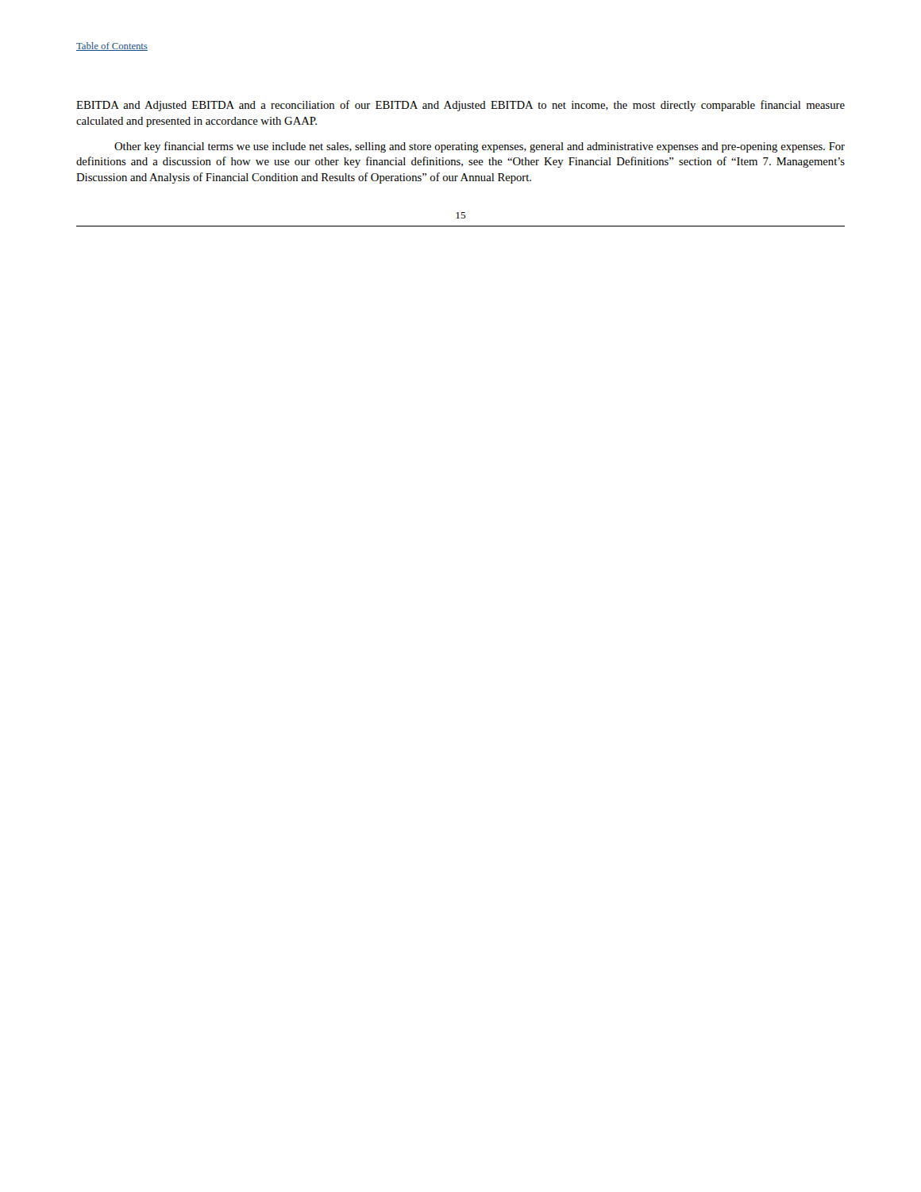Table of Contents
EBITDA and Adjusted EBITDA and a reconciliation of our EBITDA and Adjusted EBITDA to net income, the most directly comparable financial measure calculated and presented in accordance with GAAP.
Other key financial terms we use include net sales, selling and store operating expenses, general and administrative expenses and pre-opening expenses. For definitions and a discussion of how we use our other key financial definitions, see the “Other Key Financial Definitions” section of “Item 7. Management’s Discussion and Analysis of Financial Condition and Results of Operations” of our Annual Report.
15